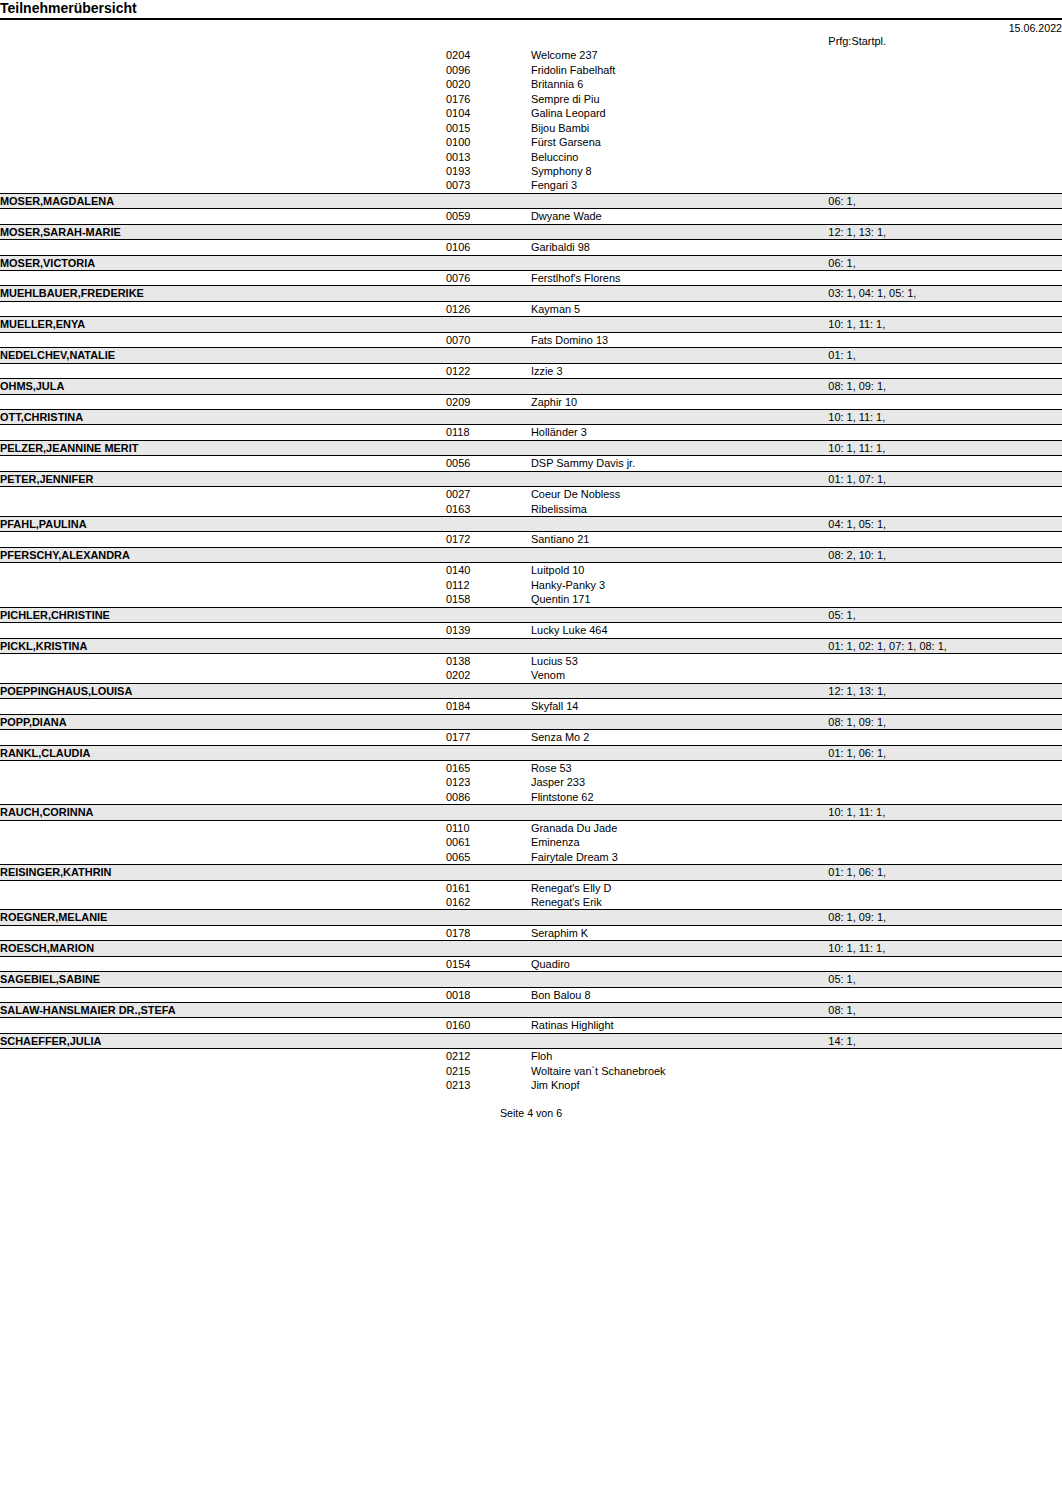Teilnehmerübersicht
15.06.2022
| | | | Prfg:Startpl. |
| | 0204 | Welcome 237 | |
| | 0096 | Fridolin Fabelhaft | |
| | 0020 | Britannia 6 | |
| | 0176 | Sempre di Piu | |
| | 0104 | Galina Leopard | |
| | 0015 | Bijou Bambi | |
| | 0100 | Fürst Garsena | |
| | 0013 | Beluccino | |
| | 0193 | Symphony 8 | |
| | 0073 | Fengari 3 | |
| MOSER,MAGDALENA | | | 06: 1, |
| | 0059 | Dwyane Wade | |
| MOSER,SARAH-MARIE | | | 12: 1, 13: 1, |
| | 0106 | Garibaldi 98 | |
| MOSER,VICTORIA | | | 06: 1, |
| | 0076 | Ferstlhof's Florens | |
| MUEHLBAUER,FREDERIKE | | | 03: 1, 04: 1, 05: 1, |
| | 0126 | Kayman 5 | |
| MUELLER,ENYA | | | 10: 1, 11: 1, |
| | 0070 | Fats Domino 13 | |
| NEDELCHEV,NATALIE | | | 01: 1, |
| | 0122 | Izzie 3 | |
| OHMS,JULA | | | 08: 1, 09: 1, |
| | 0209 | Zaphir 10 | |
| OTT,CHRISTINA | | | 10: 1, 11: 1, |
| | 0118 | Holländer 3 | |
| PELZER,JEANNINE MERIT | | | 10: 1, 11: 1, |
| | 0056 | DSP Sammy Davis jr. | |
| PETER,JENNIFER | | | 01: 1, 07: 1, |
| | 0027 | Coeur De Nobless | |
| | 0163 | Ribelissima | |
| PFAHL,PAULINA | | | 04: 1, 05: 1, |
| | 0172 | Santiano 21 | |
| PFERSCHY,ALEXANDRA | | | 08: 2, 10: 1, |
| | 0140 | Luitpold 10 | |
| | 0112 | Hanky-Panky 3 | |
| | 0158 | Quentin 171 | |
| PICHLER,CHRISTINE | | | 05: 1, |
| | 0139 | Lucky Luke 464 | |
| PICKL,KRISTINA | | | 01: 1, 02: 1, 07: 1, 08: 1, |
| | 0138 | Lucius 53 | |
| | 0202 | Venom | |
| POEPPINGHAUS,LOUISA | | | 12: 1, 13: 1, |
| | 0184 | Skyfall 14 | |
| POPP,DIANA | | | 08: 1, 09: 1, |
| | 0177 | Senza Mo 2 | |
| RANKL,CLAUDIA | | | 01: 1, 06: 1, |
| | 0165 | Rose 53 | |
| | 0123 | Jasper 233 | |
| | 0086 | Flintstone 62 | |
| RAUCH,CORINNA | | | 10: 1, 11: 1, |
| | 0110 | Granada Du Jade | |
| | 0061 | Eminenza | |
| | 0065 | Fairytale Dream 3 | |
| REISINGER,KATHRIN | | | 01: 1, 06: 1, |
| | 0161 | Renegat's Elly D | |
| | 0162 | Renegat's Erik | |
| ROEGNER,MELANIE | | | 08: 1, 09: 1, |
| | 0178 | Seraphim K | |
| ROESCH,MARION | | | 10: 1, 11: 1, |
| | 0154 | Quadiro | |
| SAGEBIEL,SABINE | | | 05: 1, |
| | 0018 | Bon Balou 8 | |
| SALAW-HANSLMAIER DR.,STEFA | | | 08: 1, |
| | 0160 | Ratinas Highlight | |
| SCHAEFFER,JULIA | | | 14: 1, |
| | 0212 | Floh | |
| | 0215 | Woltaire van`t Schanebroek | |
| | 0213 | Jim Knopf | |
Seite 4 von 6